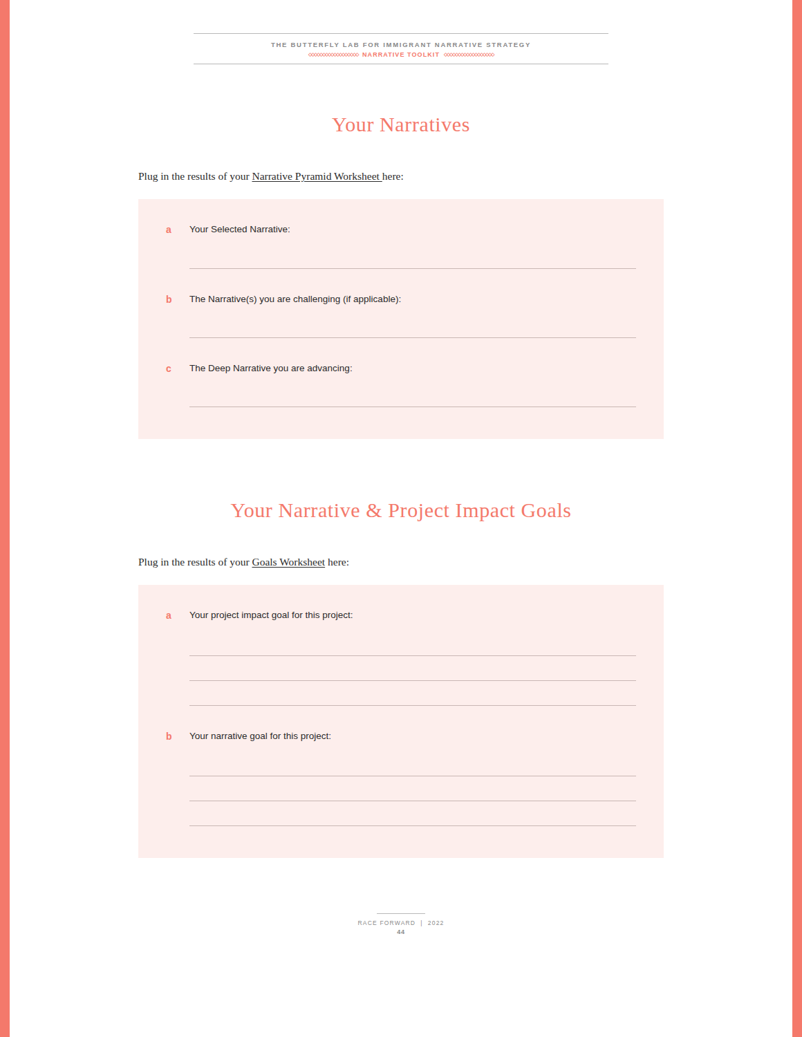The Butterfly Lab for Immigrant Narrative Strategy
◇◇◇◇◇◇◇◇◇◇◇◇◇◇◇◇◇◇ Narrative Toolkit ◇◇◇◇◇◇◇◇◇◇◇◇◇◇◇◇◇◇
Your Narratives
Plug in the results of your Narrative Pyramid Worksheet here:
a
Your Selected Narrative:
b
The Narrative(s) you are challenging (if applicable):
c
The Deep Narrative you are advancing:
Your Narrative & Project Impact Goals
Plug in the results of your Goals Worksheet here:
a
Your project impact goal for this project:
b
Your narrative goal for this project:
Race Forward | 2022
44